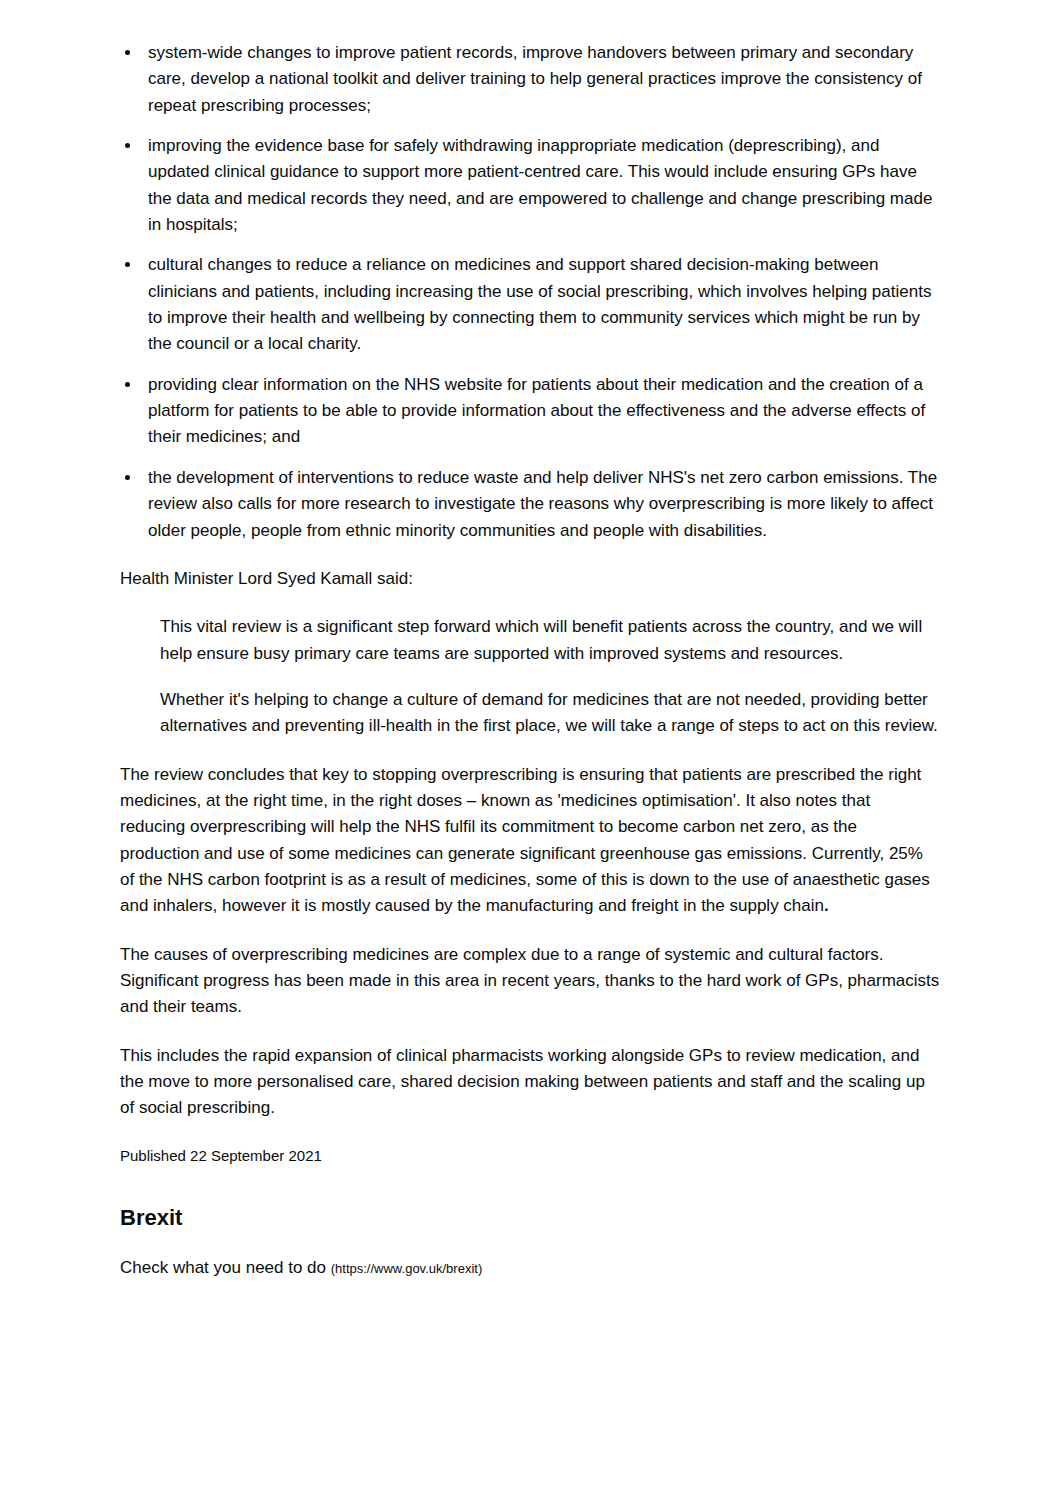system-wide changes to improve patient records, improve handovers between primary and secondary care, develop a national toolkit and deliver training to help general practices improve the consistency of repeat prescribing processes;
improving the evidence base for safely withdrawing inappropriate medication (deprescribing), and updated clinical guidance to support more patient-centred care. This would include ensuring GPs have the data and medical records they need, and are empowered to challenge and change prescribing made in hospitals;
cultural changes to reduce a reliance on medicines and support shared decision-making between clinicians and patients, including increasing the use of social prescribing, which involves helping patients to improve their health and wellbeing by connecting them to community services which might be run by the council or a local charity.
providing clear information on the NHS website for patients about their medication and the creation of a platform for patients to be able to provide information about the effectiveness and the adverse effects of their medicines; and
the development of interventions to reduce waste and help deliver NHS's net zero carbon emissions. The review also calls for more research to investigate the reasons why overprescribing is more likely to affect older people, people from ethnic minority communities and people with disabilities.
Health Minister Lord Syed Kamall said:
This vital review is a significant step forward which will benefit patients across the country, and we will help ensure busy primary care teams are supported with improved systems and resources.
Whether it's helping to change a culture of demand for medicines that are not needed, providing better alternatives and preventing ill-health in the first place, we will take a range of steps to act on this review.
The review concludes that key to stopping overprescribing is ensuring that patients are prescribed the right medicines, at the right time, in the right doses – known as 'medicines optimisation'. It also notes that reducing overprescribing will help the NHS fulfil its commitment to become carbon net zero, as the production and use of some medicines can generate significant greenhouse gas emissions. Currently, 25% of the NHS carbon footprint is as a result of medicines, some of this is down to the use of anaesthetic gases and inhalers, however it is mostly caused by the manufacturing and freight in the supply chain.
The causes of overprescribing medicines are complex due to a range of systemic and cultural factors. Significant progress has been made in this area in recent years, thanks to the hard work of GPs, pharmacists and their teams.
This includes the rapid expansion of clinical pharmacists working alongside GPs to review medication, and the move to more personalised care, shared decision making between patients and staff and the scaling up of social prescribing.
Published 22 September 2021
Brexit
Check what you need to do (https://www.gov.uk/brexit)